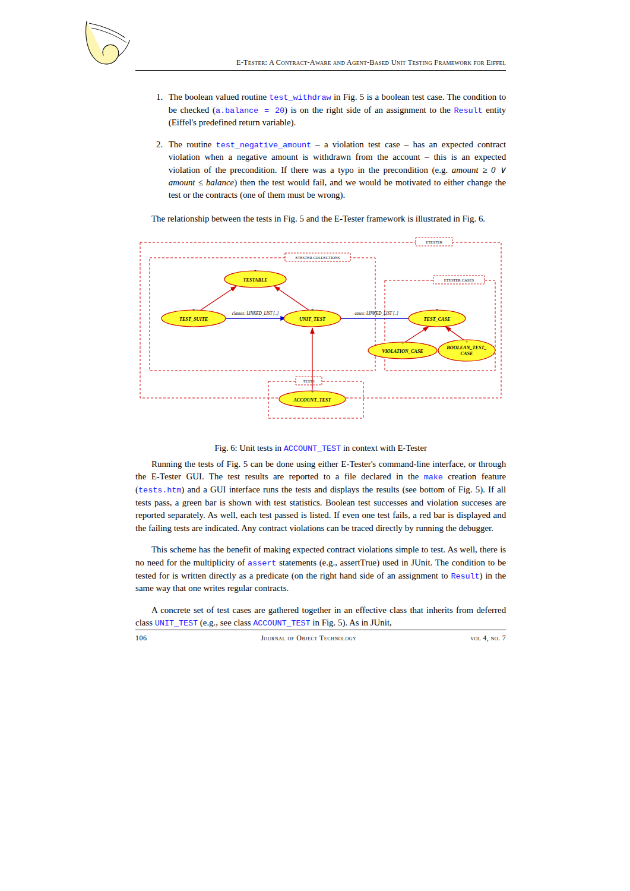E-Tester: A Contract-Aware and Agent-Based Unit Testing Framework for Eiffel
The boolean valued routine test_withdraw in Fig. 5 is a boolean test case. The condition to be checked (a.balance = 20) is on the right side of an assignment to the Result entity (Eiffel's predefined return variable).
The routine test_negative_amount – a violation test case – has an expected contract violation when a negative amount is withdrawn from the account – this is an expected violation of the precondition. If there was a typo in the precondition (e.g. amount ≥ 0 ∨ amount ≤ balance) then the test would fail, and we would be motivated to either change the test or the contracts (one of them must be wrong).
The relationship between the tests in Fig. 5 and the E-Tester framework is illustrated in Fig. 6.
ETESTER ETESTER COLLECTIONS ETESTER CASES TESTS classes: LINKED_LIST [..] cases: LINKED_LIST [..] * TESTABLE * TEST_SUITE * UNIT_TEST * TEST_CASE + VIOLATION_CASE + BOOLEAN_TEST_ CASE + ACCOUNT_TEST
Fig. 6: Unit tests in ACCOUNT_TEST in context with E-Tester
Running the tests of Fig. 5 can be done using either E-Tester's command-line interface, or through the E-Tester GUI. The test results are reported to a file declared in the make creation feature (tests.htm) and a GUI interface runs the tests and displays the results (see bottom of Fig. 5). If all tests pass, a green bar is shown with test statistics. Boolean test successes and violation succeses are reported separately. As well, each test passed is listed. If even one test fails, a red bar is displayed and the failing tests are indicated. Any contract violations can be traced directly by running the debugger.
This scheme has the benefit of making expected contract violations simple to test. As well, there is no need for the multiplicity of assert statements (e.g., assertTrue) used in JUnit. The condition to be tested for is written directly as a predicate (on the right hand side of an assignment to Result) in the same way that one writes regular contracts.
A concrete set of test cases are gathered together in an effective class that inherits from deferred class UNIT_TEST (e.g., see class ACCOUNT_TEST in Fig. 5). As in JUnit,
106
Journal of Object Technology
vol 4, no. 7